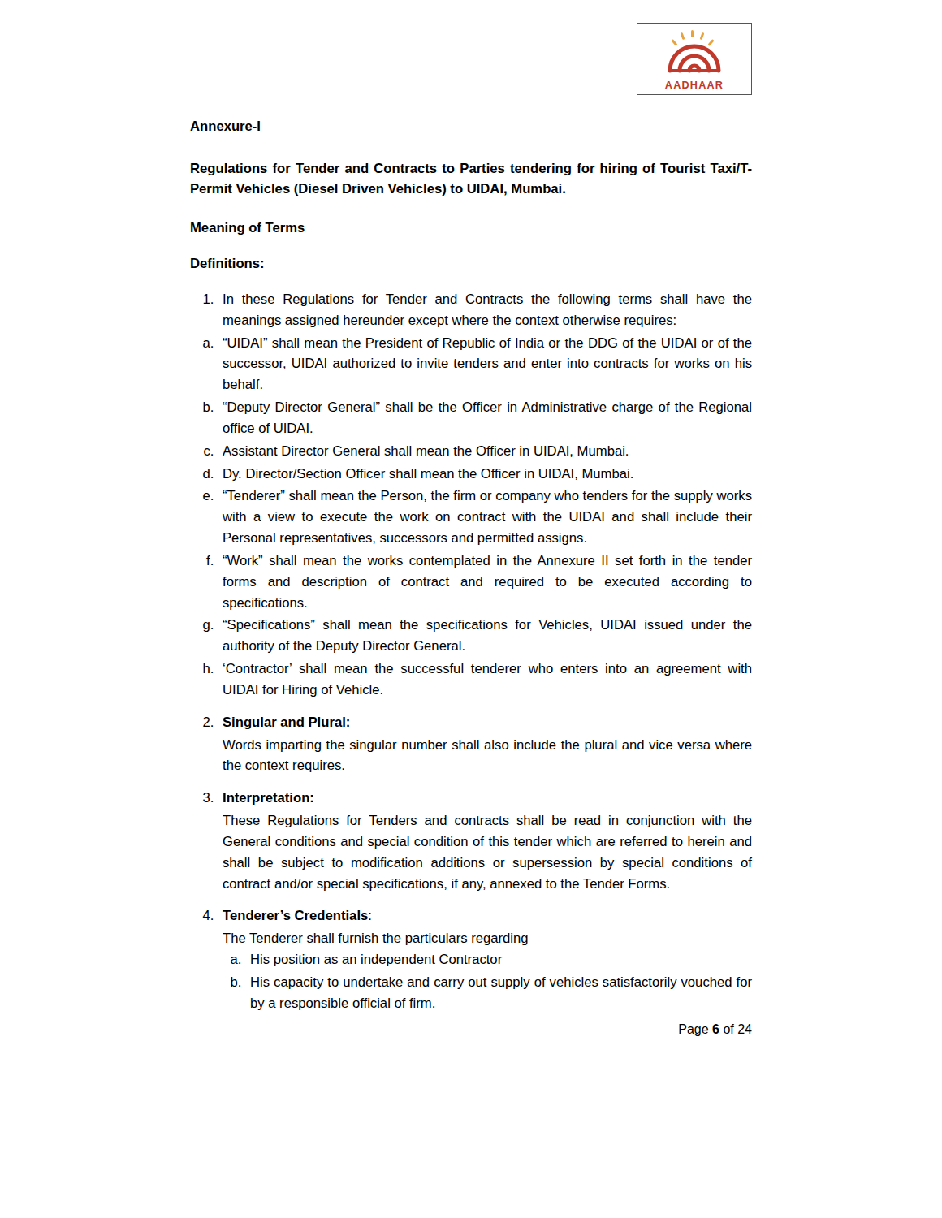AADHAAR
Annexure-I
Regulations for Tender and Contracts to Parties tendering for hiring of Tourist Taxi/T-Permit Vehicles (Diesel Driven Vehicles) to UIDAI, Mumbai.
Meaning of Terms
Definitions:
In these Regulations for Tender and Contracts the following terms shall have the meanings assigned hereunder except where the context otherwise requires:
“UIDAI” shall mean the President of Republic of India or the DDG of the UIDAI or of the successor, UIDAI authorized to invite tenders and enter into contracts for works on his behalf.
“Deputy Director General” shall be the Officer in Administrative charge of the Regional office of UIDAI.
Assistant Director General shall mean the Officer in UIDAI, Mumbai.
Dy. Director/Section Officer shall mean the Officer in UIDAI, Mumbai.
“Tenderer” shall mean the Person, the firm or company who tenders for the supply works with a view to execute the work on contract with the UIDAI and shall include their Personal representatives, successors and permitted assigns.
“Work” shall mean the works contemplated in the Annexure II set forth in the tender forms and description of contract and required to be executed according to specifications.
“Specifications” shall mean the specifications for Vehicles, UIDAI issued under the authority of the Deputy Director General.
‘Contractor’ shall mean the successful tenderer who enters into an agreement with UIDAI for Hiring of Vehicle.
Singular and Plural:
Words imparting the singular number shall also include the plural and vice versa where the context requires.
Interpretation:
These Regulations for Tenders and contracts shall be read in conjunction with the General conditions and special condition of this tender which are referred to herein and shall be subject to modification additions or supersession by special conditions of contract and/or special specifications, if any, annexed to the Tender Forms.
Tenderer’s Credentials:
The Tenderer shall furnish the particulars regarding
His position as an independent Contractor
His capacity to undertake and carry out supply of vehicles satisfactorily vouched for by a responsible official of firm.
Page 6 of 24